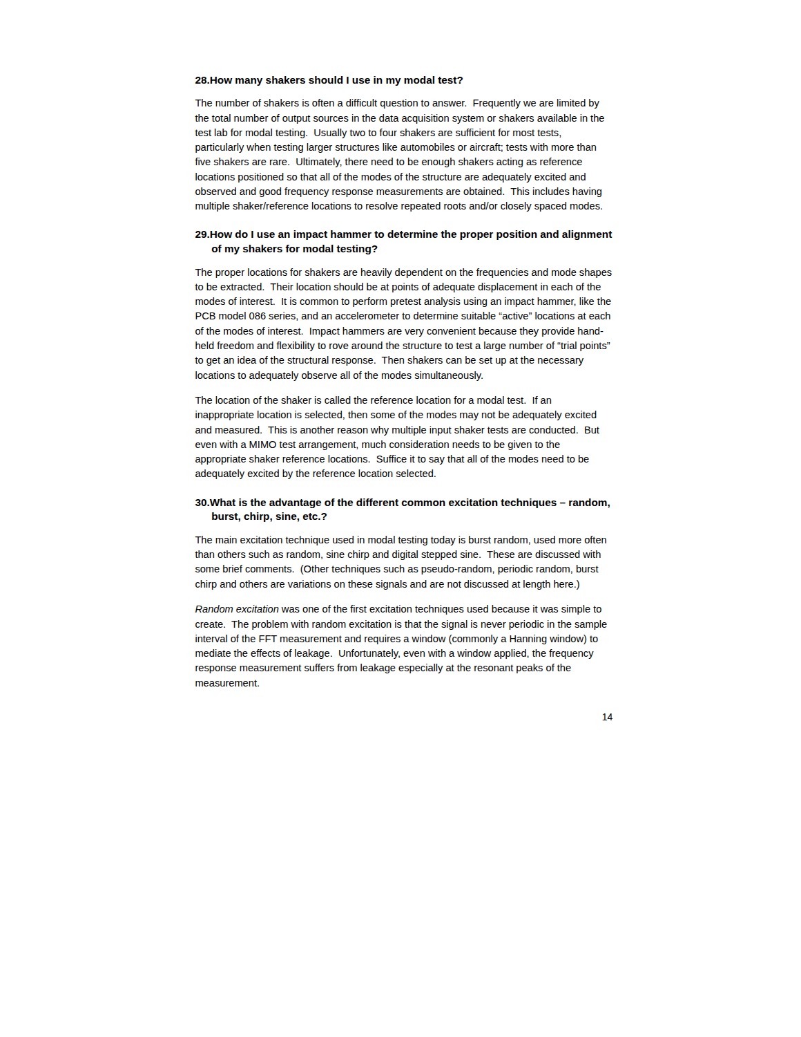28.How many shakers should I use in my modal test?
The number of shakers is often a difficult question to answer. Frequently we are limited by the total number of output sources in the data acquisition system or shakers available in the test lab for modal testing. Usually two to four shakers are sufficient for most tests, particularly when testing larger structures like automobiles or aircraft; tests with more than five shakers are rare. Ultimately, there need to be enough shakers acting as reference locations positioned so that all of the modes of the structure are adequately excited and observed and good frequency response measurements are obtained. This includes having multiple shaker/reference locations to resolve repeated roots and/or closely spaced modes.
29.How do I use an impact hammer to determine the proper position and alignment of my shakers for modal testing?
The proper locations for shakers are heavily dependent on the frequencies and mode shapes to be extracted. Their location should be at points of adequate displacement in each of the modes of interest. It is common to perform pretest analysis using an impact hammer, like the PCB model 086 series, and an accelerometer to determine suitable “active” locations at each of the modes of interest. Impact hammers are very convenient because they provide hand-held freedom and flexibility to rove around the structure to test a large number of “trial points” to get an idea of the structural response. Then shakers can be set up at the necessary locations to adequately observe all of the modes simultaneously.
The location of the shaker is called the reference location for a modal test. If an inappropriate location is selected, then some of the modes may not be adequately excited and measured. This is another reason why multiple input shaker tests are conducted. But even with a MIMO test arrangement, much consideration needs to be given to the appropriate shaker reference locations. Suffice it to say that all of the modes need to be adequately excited by the reference location selected.
30.What is the advantage of the different common excitation techniques – random, burst, chirp, sine, etc.?
The main excitation technique used in modal testing today is burst random, used more often than others such as random, sine chirp and digital stepped sine. These are discussed with some brief comments. (Other techniques such as pseudo-random, periodic random, burst chirp and others are variations on these signals and are not discussed at length here.)
Random excitation was one of the first excitation techniques used because it was simple to create. The problem with random excitation is that the signal is never periodic in the sample interval of the FFT measurement and requires a window (commonly a Hanning window) to mediate the effects of leakage. Unfortunately, even with a window applied, the frequency response measurement suffers from leakage especially at the resonant peaks of the measurement.
14